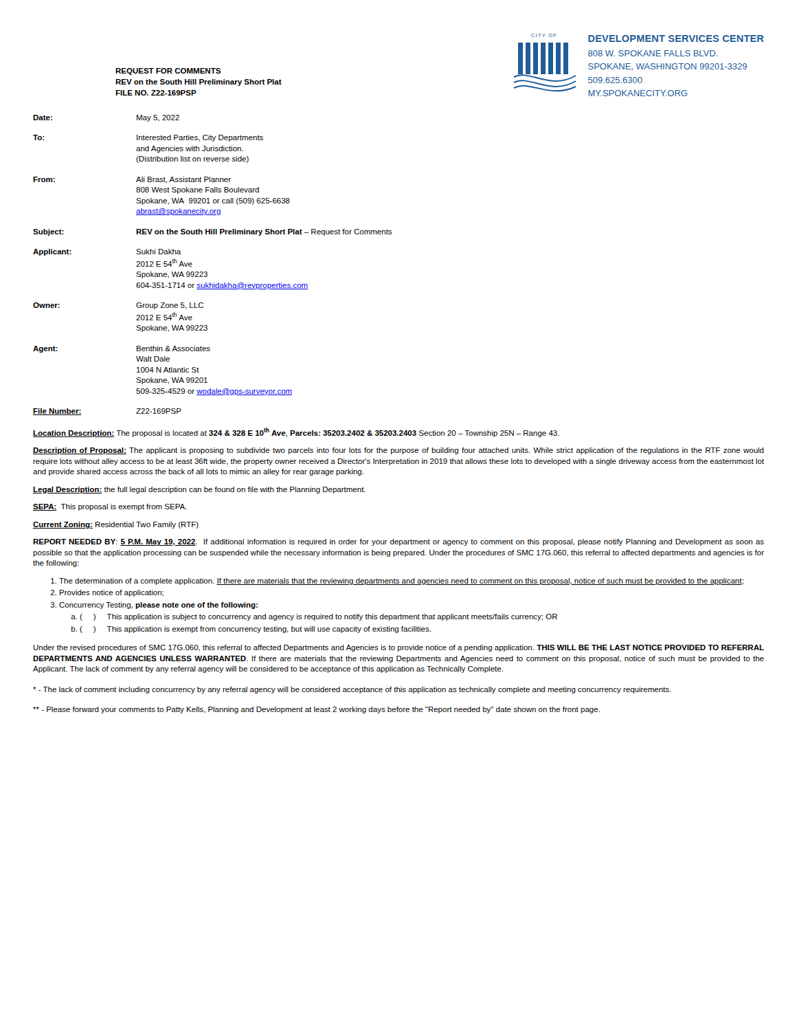REQUEST FOR COMMENTS
REV on the South Hill Preliminary Short Plat
FILE NO. Z22-169PSP
CITY OF
DEVELOPMENT SERVICES CENTER
808 W. SPOKANE FALLS BLVD.
SPOKANE, WASHINGTON 99201-3329
509.625.6300
MY.SPOKANECITY.ORG
| Date: | May 5, 2022 |
| To: | Interested Parties, City Departments and Agencies with Jurisdiction. (Distribution list on reverse side) |
| From: | Ali Brast, Assistant Planner 808 West Spokane Falls Boulevard Spokane, WA 99201 or call (509) 625-6638 abrast@spokanecity.org |
| Subject: | REV on the South Hill Preliminary Short Plat – Request for Comments |
| Applicant: | Sukhi Dakha 2012 E 54 th Ave Spokane, WA 99223 604-351-1714 or sukhidakha@revproperties.com |
| Owner: | Group Zone 5, LLC 2012 E 54 th Ave Spokane, WA 99223 |
| Agent: | Benthin & Associates Walt Dale 1004 N Atlantic St Spokane, WA 99201 509-325-4529 or wodale@gps-surveyor.com |
| File Number: | Z22-169PSP |
Location Description: The proposal is located at 324 & 328 E 10th Ave, Parcels: 35203.2402 & 35203.2403 Section 20 – Township 25N – Range 43.
Description of Proposal: The applicant is proposing to subdivide two parcels into four lots for the purpose of building four attached units. While strict application of the regulations in the RTF zone would require lots without alley access to be at least 36ft wide, the property owner received a Director's Interpretation in 2019 that allows these lots to developed with a single driveway access from the easternmost lot and provide shared access across the back of all lots to mimic an alley for rear garage parking.
Legal Description: the full legal description can be found on file with the Planning Department.
SEPA: This proposal is exempt from SEPA.
Current Zoning: Residential Two Family (RTF)
REPORT NEEDED BY: 5 P.M. May 19, 2022. If additional information is required in order for your department or agency to comment on this proposal, please notify Planning and Development as soon as possible so that the application processing can be suspended while the necessary information is being prepared. Under the procedures of SMC 17G.060, this referral to affected departments and agencies is for the following:
The determination of a complete application. If there are materials that the reviewing departments and agencies need to comment on this proposal, notice of such must be provided to the applicant;
Provides notice of application;
Concurrency Testing, please note one of the following:
( ) This application is subject to concurrency and agency is required to notify this department that applicant meets/fails currency; OR
( ) This application is exempt from concurrency testing, but will use capacity of existing facilities.
Under the revised procedures of SMC 17G.060, this referral to affected Departments and Agencies is to provide notice of a pending application. THIS WILL BE THE LAST NOTICE PROVIDED TO REFERRAL DEPARTMENTS AND AGENCIES UNLESS WARRANTED. If there are materials that the reviewing Departments and Agencies need to comment on this proposal, notice of such must be provided to the Applicant. The lack of comment by any referral agency will be considered to be acceptance of this application as Technically Complete.
* - The lack of comment including concurrency by any referral agency will be considered acceptance of this application as technically complete and meeting concurrency requirements.
** - Please forward your comments to Patty Kells, Planning and Development at least 2 working days before the "Report needed by" date shown on the front page.